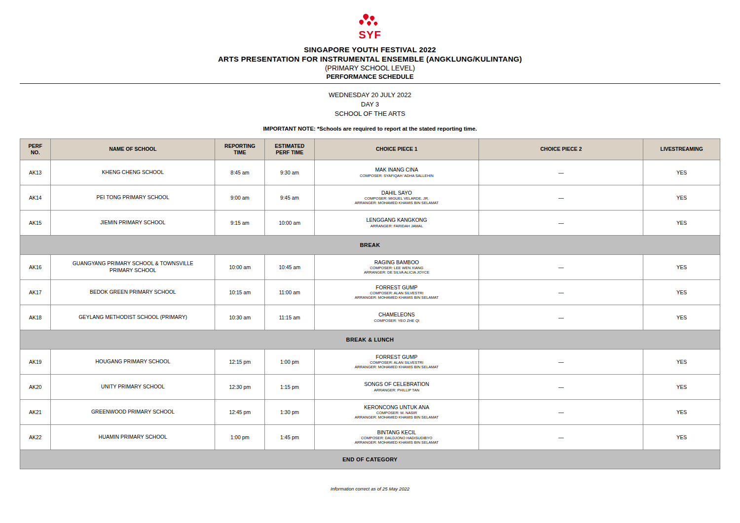SYF
SINGAPORE YOUTH FESTIVAL 2022
ARTS PRESENTATION FOR INSTRUMENTAL ENSEMBLE (ANGKLUNG/KULINTANG)
(PRIMARY SCHOOL LEVEL)
PERFORMANCE SCHEDULE
WEDNESDAY 20 JULY 2022
DAY 3
SCHOOL OF THE ARTS
IMPORTANT NOTE: *Schools are required to report at the stated reporting time.
| PERF NO. | NAME OF SCHOOL | REPORTING TIME | ESTIMATED PERF TIME | CHOICE PIECE 1 | CHOICE PIECE 2 | LIVESTREAMING |
| --- | --- | --- | --- | --- | --- | --- |
| AK13 | KHENG CHENG SCHOOL | 8:45 am | 9:30 am | MAK INANG CINA COMPOSER: SYAFIQAH 'ADHA SALLEHIN | — | YES |
| AK14 | PEI TONG PRIMARY SCHOOL | 9:00 am | 9:45 am | DAHIL SAYO COMPOSER: MIGUEL VELARDE, JR. ARRANGER: MOHAMED KHAMIS BIN SELAMAT | — | YES |
| AK15 | JIEMIN PRIMARY SCHOOL | 9:15 am | 10:00 am | LENGGANG KANGKONG ARRANGER: FARIDAH JAMAL | — | YES |
| BREAK |
| AK16 | GUANGYANG PRIMARY SCHOOL & TOWNSVILLE PRIMARY SCHOOL | 10:00 am | 10:45 am | RAGING BAMBOO COMPOSER: LEE WEN XIANG ARRANGER: DE SILVA ALICIA JOYCE | — | YES |
| AK17 | BEDOK GREEN PRIMARY SCHOOL | 10:15 am | 11:00 am | FORREST GUMP COMPOSER: ALAN SILVESTRI ARRANGER: MOHAMED KHAMIS BIN SELAMAT | — | YES |
| AK18 | GEYLANG METHODIST SCHOOL (PRIMARY) | 10:30 am | 11:15 am | CHAMELEONS COMPOSER: YEO ZHE QI | — | YES |
| BREAK & LUNCH |
| AK19 | HOUGANG PRIMARY SCHOOL | 12:15 pm | 1:00 pm | FORREST GUMP COMPOSER: ALAN SILVESTRI ARRANGER: MOHAMED KHAMIS BIN SELAMAT | — | YES |
| AK20 | UNITY PRIMARY SCHOOL | 12:30 pm | 1:15 pm | SONGS OF CELEBRATION ARRANGER: PHILLIP TAN | — | YES |
| AK21 | GREENWOOD PRIMARY SCHOOL | 12:45 pm | 1:30 pm | KERONCONG UNTUK ANA COMPOSER: M. NASIR ARRANGER: MOHAMED KHAMIS BIN SELAMAT | — | YES |
| AK22 | HUAMIN PRIMARY SCHOOL | 1:00 pm | 1:45 pm | BINTANG KECIL COMPOSER: DALDJONO HADISUDIBYO ARRANGER: MOHAMED KHAMIS BIN SELAMAT | — | YES |
| END OF CATEGORY |
Information correct as of 25 May 2022